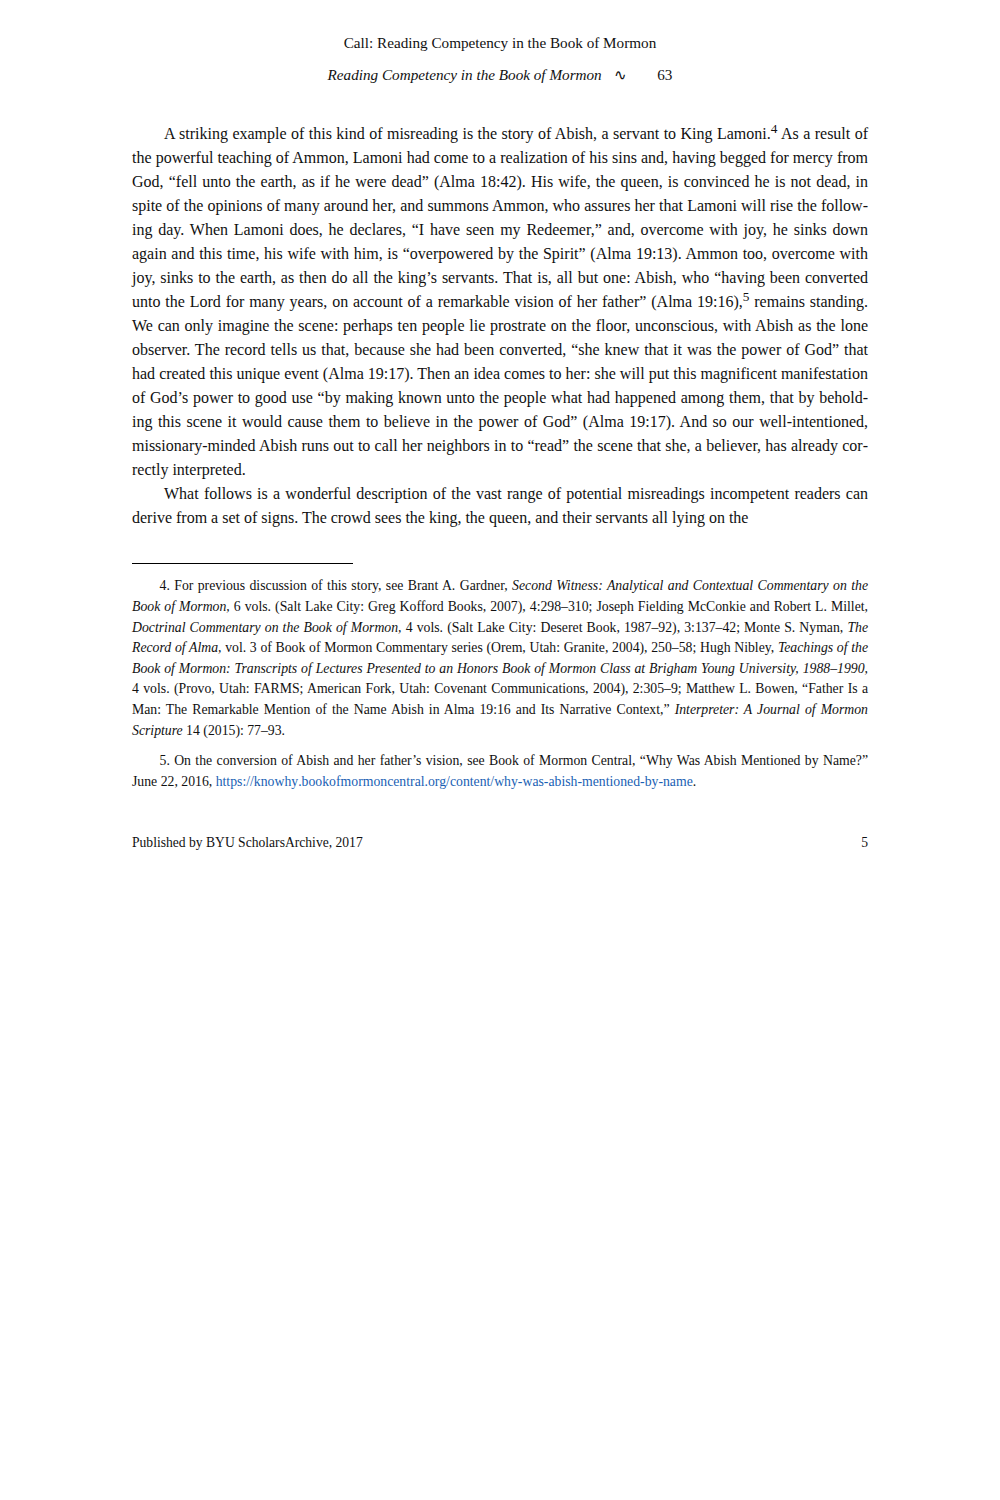Call: Reading Competency in the Book of Mormon Reading Competency in the Book of Mormon ∿ 63
A striking example of this kind of misreading is the story of Abish, a servant to King Lamoni.4 As a result of the powerful teaching of Ammon, Lamoni had come to a realization of his sins and, having begged for mercy from God, “fell unto the earth, as if he were dead” (Alma 18:42). His wife, the queen, is convinced he is not dead, in spite of the opinions of many around her, and summons Ammon, who assures her that Lamoni will rise the following day. When Lamoni does, he declares, “I have seen my Redeemer,” and, overcome with joy, he sinks down again and this time, his wife with him, is “overpowered by the Spirit” (Alma 19:13). Ammon too, overcome with joy, sinks to the earth, as then do all the king’s servants. That is, all but one: Abish, who “having been converted unto the Lord for many years, on account of a remarkable vision of her father” (Alma 19:16),5 remains standing. We can only imagine the scene: perhaps ten people lie prostrate on the floor, unconscious, with Abish as the lone observer. The record tells us that, because she had been converted, “she knew that it was the power of God” that had created this unique event (Alma 19:17). Then an idea comes to her: she will put this magnificent manifestation of God’s power to good use “by making known unto the people what had happened among them, that by beholding this scene it would cause them to believe in the power of God” (Alma 19:17). And so our well-intentioned, missionary-minded Abish runs out to call her neighbors in to “read” the scene that she, a believer, has already correctly interpreted.
What follows is a wonderful description of the vast range of potential misreadings incompetent readers can derive from a set of signs. The crowd sees the king, the queen, and their servants all lying on the
4. For previous discussion of this story, see Brant A. Gardner, Second Witness: Analytical and Contextual Commentary on the Book of Mormon, 6 vols. (Salt Lake City: Greg Kofford Books, 2007), 4:298–310; Joseph Fielding McConkie and Robert L. Millet, Doctrinal Commentary on the Book of Mormon, 4 vols. (Salt Lake City: Deseret Book, 1987–92), 3:137–42; Monte S. Nyman, The Record of Alma, vol. 3 of Book of Mormon Commentary series (Orem, Utah: Granite, 2004), 250–58; Hugh Nibley, Teachings of the Book of Mormon: Transcripts of Lectures Presented to an Honors Book of Mormon Class at Brigham Young University, 1988–1990, 4 vols. (Provo, Utah: FARMS; American Fork, Utah: Covenant Communications, 2004), 2:305–9; Matthew L. Bowen, “Father Is a Man: The Remarkable Mention of the Name Abish in Alma 19:16 and Its Narrative Context,” Interpreter: A Journal of Mormon Scripture 14 (2015): 77–93.
5. On the conversion of Abish and her father’s vision, see Book of Mormon Central, “Why Was Abish Mentioned by Name?” June 22, 2016, https://knowhy.bookofmormoncentral.org/content/why-was-abish-mentioned-by-name.
Published by BYU ScholarsArchive, 2017 5